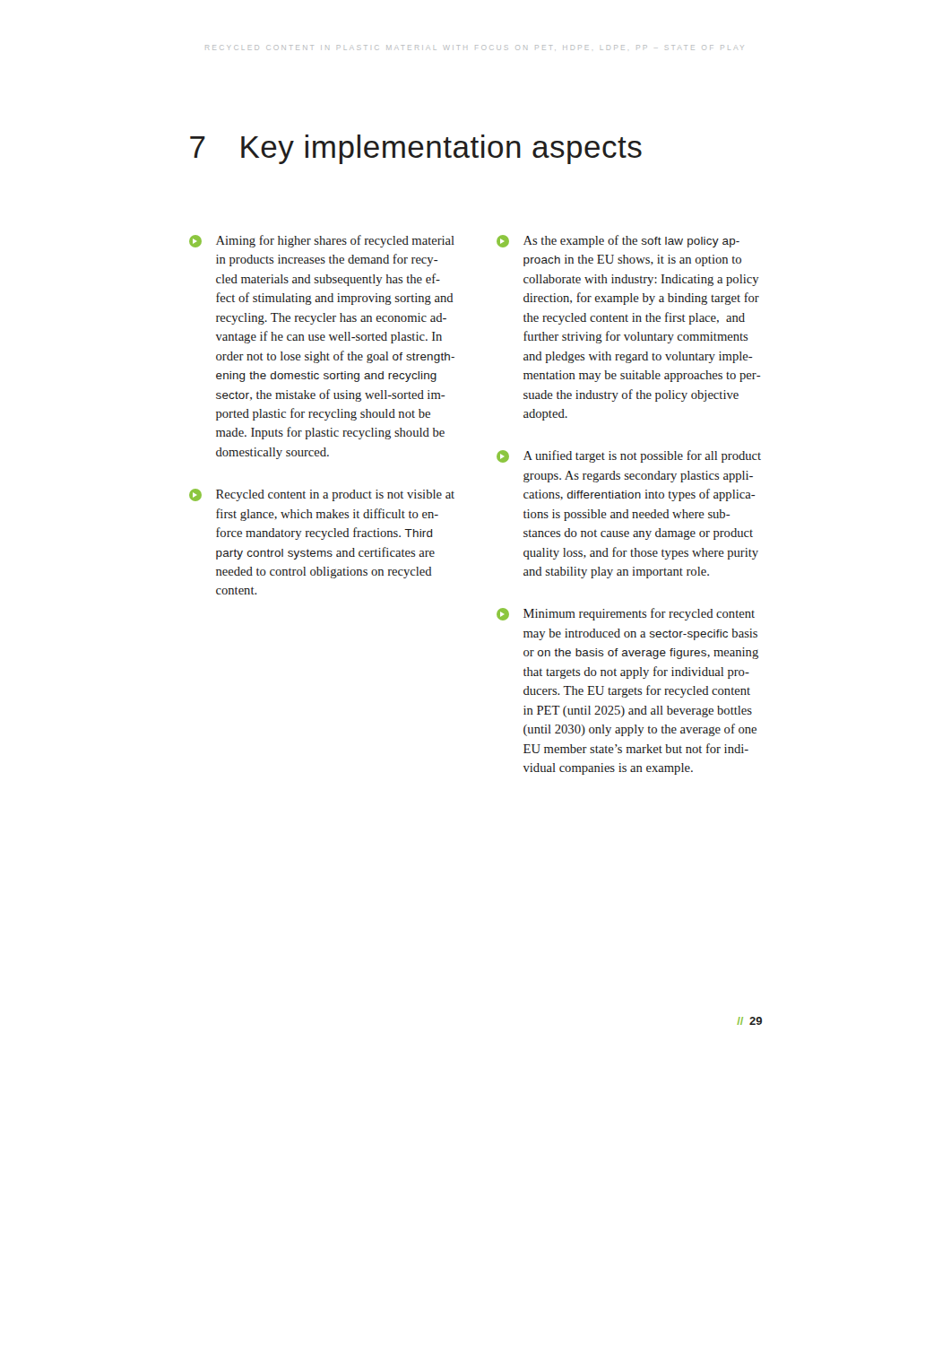Recycled content in plastic material with focus on PET, HDPE, LDPE, PP – State of play
7 Key implementation aspects
Aiming for higher shares of recycled material in products increases the demand for recycled materials and subsequently has the effect of stimulating and improving sorting and recycling. The recycler has an economic advantage if he can use well-sorted plastic. In order not to lose sight of the goal of strengthening the domestic sorting and recycling sector, the mistake of using well-sorted imported plastic for recycling should not be made. Inputs for plastic recycling should be domestically sourced.
Recycled content in a product is not visible at first glance, which makes it difficult to enforce mandatory recycled fractions. Third party control systems and certificates are needed to control obligations on recycled content.
As the example of the soft law policy approach in the EU shows, it is an option to collaborate with industry: Indicating a policy direction, for example by a binding target for the recycled content in the first place, and further striving for voluntary commitments and pledges with regard to voluntary implementation may be suitable approaches to persuade the industry of the policy objective adopted.
A unified target is not possible for all product groups. As regards secondary plastics applications, differentiation into types of applications is possible and needed where substances do not cause any damage or product quality loss, and for those types where purity and stability play an important role.
Minimum requirements for recycled content may be introduced on a sector-specific basis or on the basis of average figures, meaning that targets do not apply for individual producers. The EU targets for recycled content in PET (until 2025) and all beverage bottles (until 2030) only apply to the average of one EU member state’s market but not for individual companies is an example.
// 29